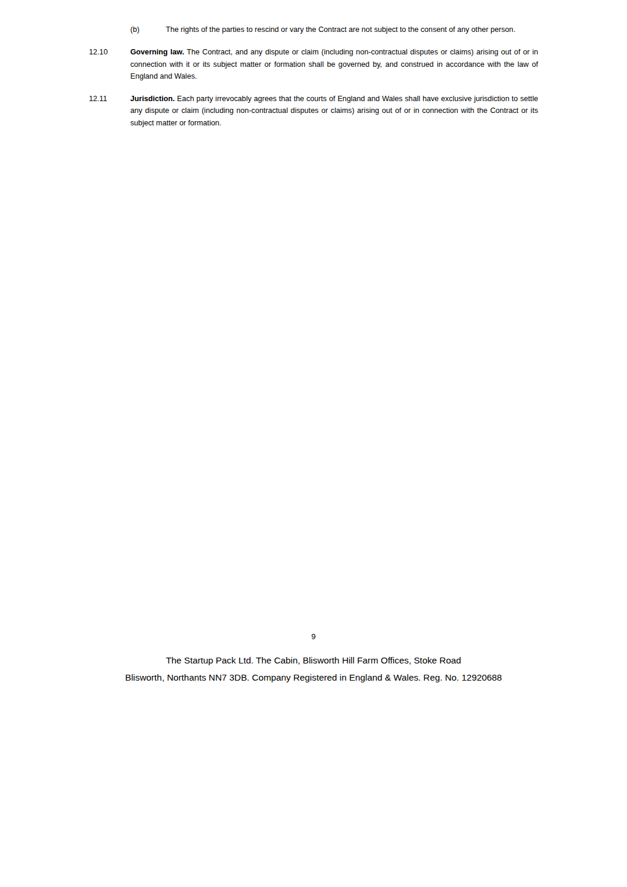(b)
The rights of the parties to rescind or vary the Contract are not subject to the consent of any other person.
12.10
Governing law. The Contract, and any dispute or claim (including non-contractual disputes or claims) arising out of or in connection with it or its subject matter or formation shall be governed by, and construed in accordance with the law of England and Wales.
12.11
Jurisdiction. Each party irrevocably agrees that the courts of England and Wales shall have exclusive jurisdiction to settle any dispute or claim (including non-contractual disputes or claims) arising out of or in connection with the Contract or its subject matter or formation.
9
The Startup Pack Ltd. The Cabin, Blisworth Hill Farm Offices, Stoke Road
Blisworth, Northants NN7 3DB. Company Registered in England & Wales. Reg. No. 12920688